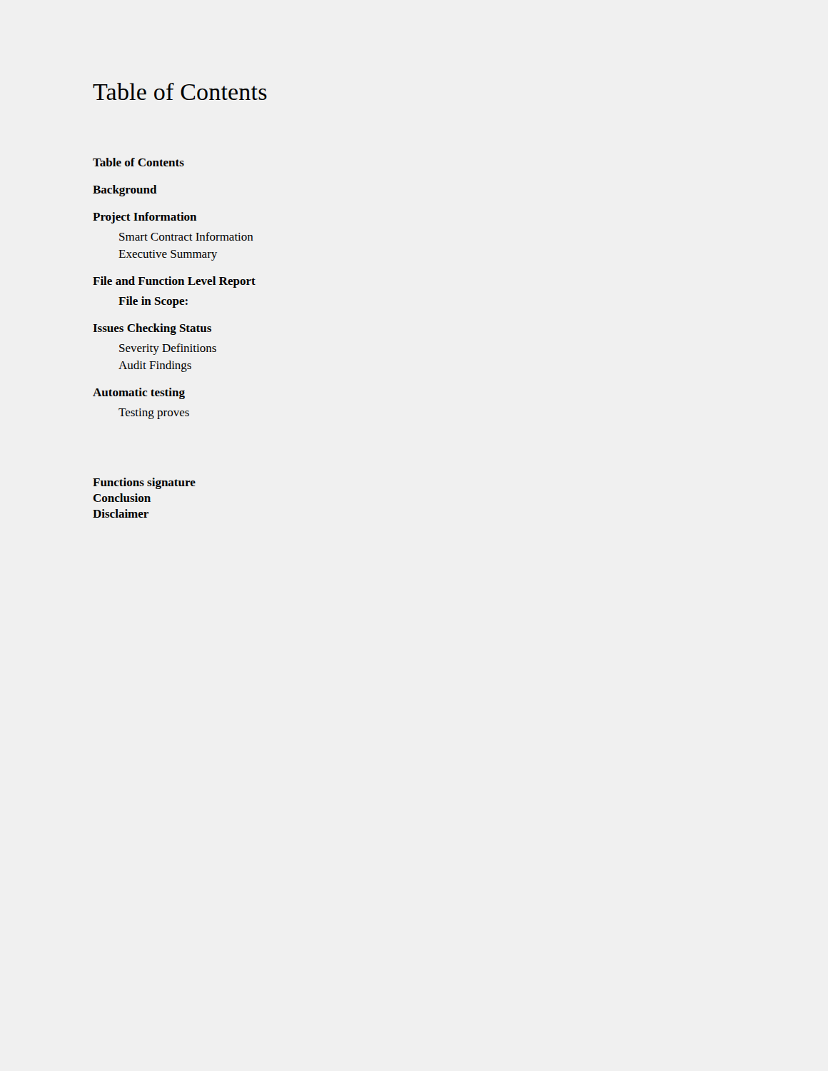Table of Contents
Table of Contents
Background
Project Information
Smart Contract Information
Executive Summary
File and Function Level Report
File in Scope:
Issues Checking Status
Severity Definitions
Audit Findings
Automatic testing
Testing proves
Functions signature
Conclusion
Disclaimer